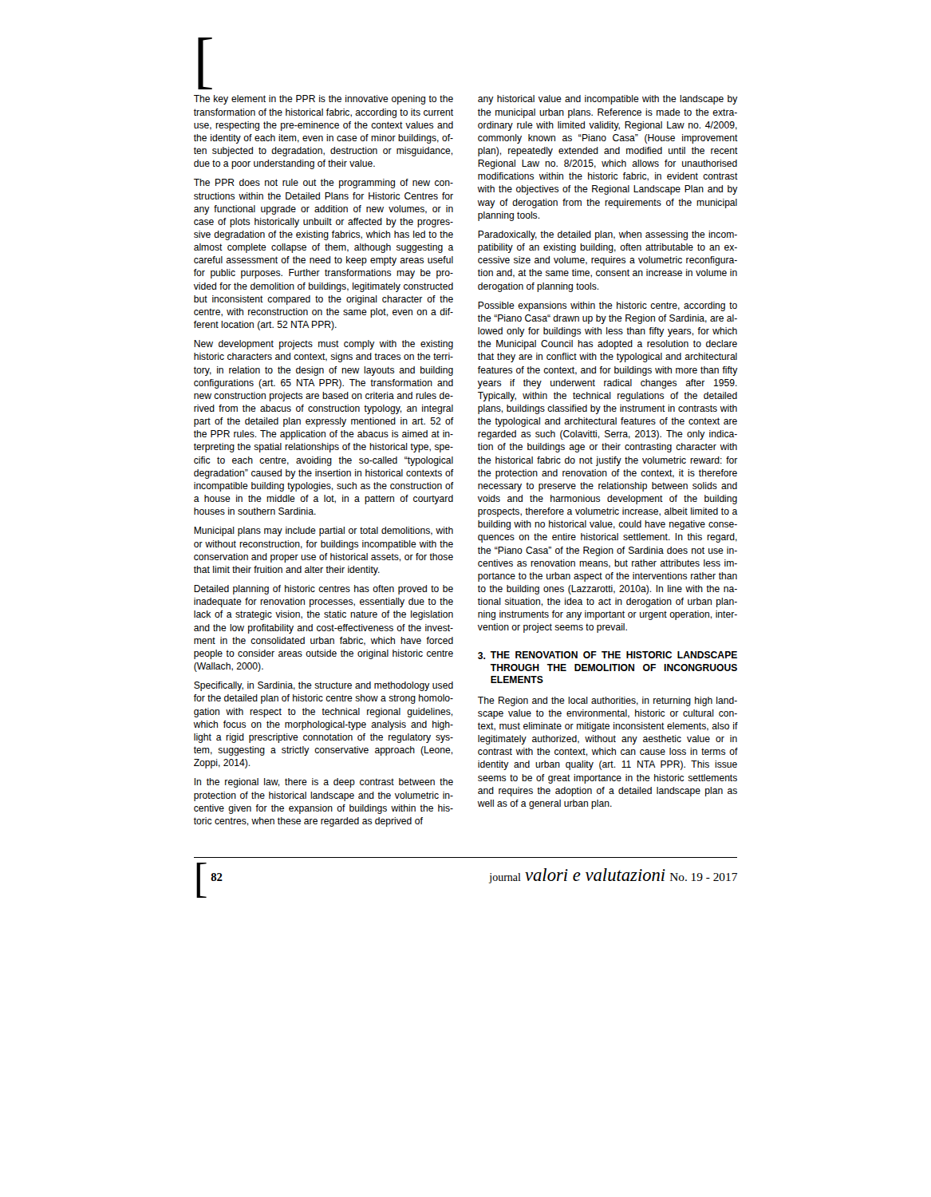[
The key element in the PPR is the innovative opening to the transformation of the historical fabric, according to its current use, respecting the pre-eminence of the context values and the identity of each item, even in case of minor buildings, often subjected to degradation, destruction or misguidance, due to a poor understanding of their value.
The PPR does not rule out the programming of new constructions within the Detailed Plans for Historic Centres for any functional upgrade or addition of new volumes, or in case of plots historically unbuilt or affected by the progressive degradation of the existing fabrics, which has led to the almost complete collapse of them, although suggesting a careful assessment of the need to keep empty areas useful for public purposes. Further transformations may be provided for the demolition of buildings, legitimately constructed but inconsistent compared to the original character of the centre, with reconstruction on the same plot, even on a different location (art. 52 NTA PPR).
New development projects must comply with the existing historic characters and context, signs and traces on the territory, in relation to the design of new layouts and building configurations (art. 65 NTA PPR). The transformation and new construction projects are based on criteria and rules derived from the abacus of construction typology, an integral part of the detailed plan expressly mentioned in art. 52 of the PPR rules. The application of the abacus is aimed at interpreting the spatial relationships of the historical type, specific to each centre, avoiding the so-called “typological degradation” caused by the insertion in historical contexts of incompatible building typologies, such as the construction of a house in the middle of a lot, in a pattern of courtyard houses in southern Sardinia.
Municipal plans may include partial or total demolitions, with or without reconstruction, for buildings incompatible with the conservation and proper use of historical assets, or for those that limit their fruition and alter their identity.
Detailed planning of historic centres has often proved to be inadequate for renovation processes, essentially due to the lack of a strategic vision, the static nature of the legislation and the low profitability and cost-effectiveness of the investment in the consolidated urban fabric, which have forced people to consider areas outside the original historic centre (Wallach, 2000).
Specifically, in Sardinia, the structure and methodology used for the detailed plan of historic centre show a strong homologation with respect to the technical regional guidelines, which focus on the morphological-type analysis and highlight a rigid prescriptive connotation of the regulatory system, suggesting a strictly conservative approach (Leone, Zoppi, 2014).
In the regional law, there is a deep contrast between the protection of the historical landscape and the volumetric incentive given for the expansion of buildings within the historic centres, when these are regarded as deprived of
any historical value and incompatible with the landscape by the municipal urban plans. Reference is made to the extraordinary rule with limited validity, Regional Law no. 4/2009, commonly known as “Piano Casa” (House improvement plan), repeatedly extended and modified until the recent Regional Law no. 8/2015, which allows for unauthorised modifications within the historic fabric, in evident contrast with the objectives of the Regional Landscape Plan and by way of derogation from the requirements of the municipal planning tools.
Paradoxically, the detailed plan, when assessing the incompatibility of an existing building, often attributable to an excessive size and volume, requires a volumetric reconfiguration and, at the same time, consent an increase in volume in derogation of planning tools.
Possible expansions within the historic centre, according to the “Piano Casa“ drawn up by the Region of Sardinia, are allowed only for buildings with less than fifty years, for which the Municipal Council has adopted a resolution to declare that they are in conflict with the typological and architectural features of the context, and for buildings with more than fifty years if they underwent radical changes after 1959. Typically, within the technical regulations of the detailed plans, buildings classified by the instrument in contrasts with the typological and architectural features of the context are regarded as such (Colavitti, Serra, 2013). The only indication of the buildings age or their contrasting character with the historical fabric do not justify the volumetric reward: for the protection and renovation of the context, it is therefore necessary to preserve the relationship between solids and voids and the harmonious development of the building prospects, therefore a volumetric increase, albeit limited to a building with no historical value, could have negative consequences on the entire historical settlement. In this regard, the “Piano Casa” of the Region of Sardinia does not use incentives as renovation means, but rather attributes less importance to the urban aspect of the interventions rather than to the building ones (Lazzarotti, 2010a). In line with the national situation, the idea to act in derogation of urban planning instruments for any important or urgent operation, intervention or project seems to prevail.
3.
THE RENOVATION OF THE HISTORIC LANDSCAPE THROUGH THE DEMOLITION OF INCONGRUOUS ELEMENTS
The Region and the local authorities, in returning high landscape value to the environmental, historic or cultural context, must eliminate or mitigate inconsistent elements, also if legitimately authorized, without any aesthetic value or in contrast with the context, which can cause loss in terms of identity and urban quality (art. 11 NTA PPR). This issue seems to be of great importance in the historic settlements and requires the adoption of a detailed landscape plan as well as of a general urban plan.
[ 82
journal valori e valutazioni No. 19 - 2017